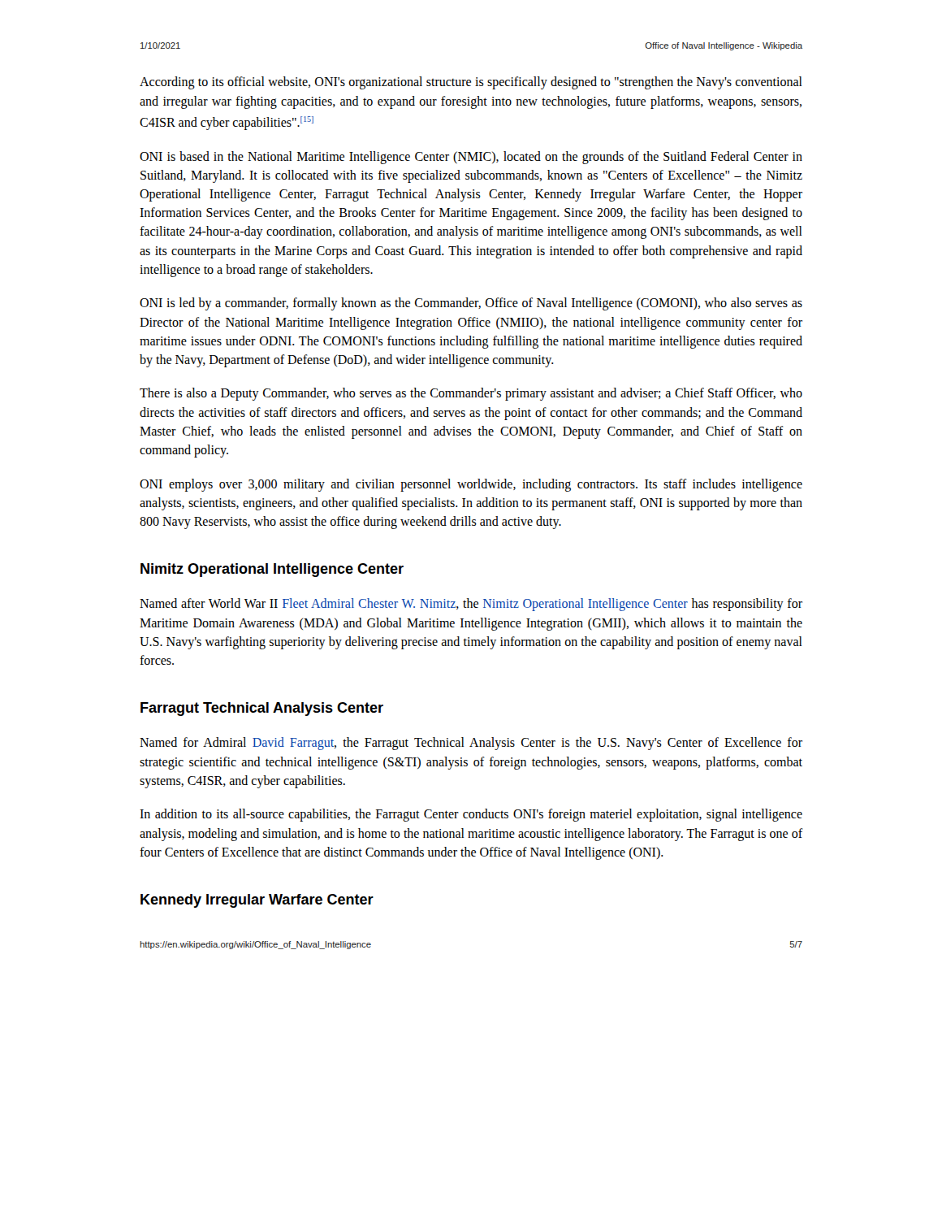1/10/2021 Office of Naval Intelligence - Wikipedia
According to its official website, ONI's organizational structure is specifically designed to "strengthen the Navy's conventional and irregular war fighting capacities, and to expand our foresight into new technologies, future platforms, weapons, sensors, C4ISR and cyber capabilities".[15]
ONI is based in the National Maritime Intelligence Center (NMIC), located on the grounds of the Suitland Federal Center in Suitland, Maryland. It is collocated with its five specialized subcommands, known as "Centers of Excellence" – the Nimitz Operational Intelligence Center, Farragut Technical Analysis Center, Kennedy Irregular Warfare Center, the Hopper Information Services Center, and the Brooks Center for Maritime Engagement. Since 2009, the facility has been designed to facilitate 24-hour-a-day coordination, collaboration, and analysis of maritime intelligence among ONI's subcommands, as well as its counterparts in the Marine Corps and Coast Guard. This integration is intended to offer both comprehensive and rapid intelligence to a broad range of stakeholders.
ONI is led by a commander, formally known as the Commander, Office of Naval Intelligence (COMONI), who also serves as Director of the National Maritime Intelligence Integration Office (NMIIO), the national intelligence community center for maritime issues under ODNI. The COMONI's functions including fulfilling the national maritime intelligence duties required by the Navy, Department of Defense (DoD), and wider intelligence community.
There is also a Deputy Commander, who serves as the Commander's primary assistant and adviser; a Chief Staff Officer, who directs the activities of staff directors and officers, and serves as the point of contact for other commands; and the Command Master Chief, who leads the enlisted personnel and advises the COMONI, Deputy Commander, and Chief of Staff on command policy.
ONI employs over 3,000 military and civilian personnel worldwide, including contractors. Its staff includes intelligence analysts, scientists, engineers, and other qualified specialists. In addition to its permanent staff, ONI is supported by more than 800 Navy Reservists, who assist the office during weekend drills and active duty.
Nimitz Operational Intelligence Center
Named after World War II Fleet Admiral Chester W. Nimitz, the Nimitz Operational Intelligence Center has responsibility for Maritime Domain Awareness (MDA) and Global Maritime Intelligence Integration (GMII), which allows it to maintain the U.S. Navy's warfighting superiority by delivering precise and timely information on the capability and position of enemy naval forces.
Farragut Technical Analysis Center
Named for Admiral David Farragut, the Farragut Technical Analysis Center is the U.S. Navy's Center of Excellence for strategic scientific and technical intelligence (S&TI) analysis of foreign technologies, sensors, weapons, platforms, combat systems, C4ISR, and cyber capabilities.
In addition to its all-source capabilities, the Farragut Center conducts ONI's foreign materiel exploitation, signal intelligence analysis, modeling and simulation, and is home to the national maritime acoustic intelligence laboratory. The Farragut is one of four Centers of Excellence that are distinct Commands under the Office of Naval Intelligence (ONI).
Kennedy Irregular Warfare Center
https://en.wikipedia.org/wiki/Office_of_Naval_Intelligence 5/7